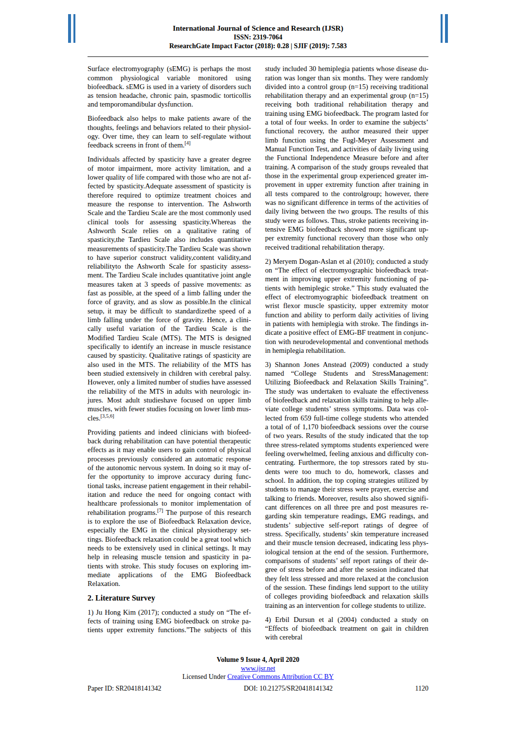International Journal of Science and Research (IJSR)
ISSN: 2319-7064
ResearchGate Impact Factor (2018): 0.28 | SJIF (2019): 7.583
Surface electromyography (sEMG) is perhaps the most common physiological variable monitored using biofeedback. sEMG is used in a variety of disorders such as tension headache, chronic pain, spasmodic torticollis and temporomandibular dysfunction.
Biofeedback also helps to make patients aware of the thoughts, feelings and behaviors related to their physiology. Over time, they can learn to self-regulate without feedback screens in front of them.[4]
Individuals affected by spasticity have a greater degree of motor impairment, more activity limitation, and a lower quality of life compared with those who are not affected by spasticity.Adequate assessment of spasticity is therefore required to optimize treatment choices and measure the response to intervention. The Ashworth Scale and the Tardieu Scale are the most commonly used clinical tools for assessing spasticity.Whereas the Ashworth Scale relies on a qualitative rating of spasticity,the Tardieu Scale also includes quantitative measurements of spasticity.The Tardieu Scale was shown to have superior construct validity,content validity,and reliabilityto the Ashworth Scale for spasticity assessment. The Tardieu Scale includes quantitative joint angle measures taken at 3 speeds of passive movements: as fast as possible, at the speed of a limb falling under the force of gravity, and as slow as possible.In the clinical setup, it may be difficult to standardizethe speed of a limb falling under the force of gravity. Hence, a clinically useful variation of the Tardieu Scale is the Modified Tardieu Scale (MTS). The MTS is designed specifically to identify an increase in muscle resistance caused by spasticity. Qualitative ratings of spasticity are also used in the MTS. The reliability of the MTS has been studied extensively in children with cerebral palsy. However, only a limited number of studies have assessed the reliability of the MTS in adults with neurologic injures. Most adult studieshave focused on upper limb muscles, with fewer studies focusing on lower limb muscles.[3,5,6]
Providing patients and indeed clinicians with biofeedback during rehabilitation can have potential therapeutic effects as it may enable users to gain control of physical processes previously considered an automatic response of the autonomic nervous system. In doing so it may offer the opportunity to improve accuracy during functional tasks, increase patient engagement in their rehabilitation and reduce the need for ongoing contact with healthcare professionals to monitor implementation of rehabilitation programs.[7] The purpose of this research is to explore the use of Biofeedback Relaxation device, especially the EMG in the clinical physiotherapy settings. Biofeedback relaxation could be a great tool which needs to be extensively used in clinical settings. It may help in releasing muscle tension and spasticity in patients with stroke. This study focuses on exploring immediate applications of the EMG Biofeedback Relaxation.
2. Literature Survey
1) Ju Hong Kim (2017); conducted a study on “The effects of training using EMG biofeedback on stroke patients upper extremity functions.”The subjects of this study included 30 hemiplegia patients whose disease duration was longer than six months. They were randomly divided into a control group (n=15) receiving traditional rehabilitation therapy and an experimental group (n=15) receiving both traditional rehabilitation therapy and training using EMG biofeedback. The program lasted for a total of four weeks. In order to examine the subjects’ functional recovery, the author measured their upper limb function using the Fugl-Meyer Assessment and Manual Function Test, and activities of daily living using the Functional Independence Measure before and after training. A comparison of the study groups revealed that those in the experimental group experienced greater improvement in upper extremity function after training in all tests compared to the controlgroup; however, there was no significant difference in terms of the activities of daily living between the two groups. The results of this study were as follows. Thus, stroke patients receiving intensive EMG biofeedback showed more significant upper extremity functional recovery than those who only received traditional rehabilitation therapy.
2) Meryem Dogan-Aslan et al (2010); conducted a study on “The effect of electromyographic biofeedback treatment in improving upper extremity functioning of patients with hemiplegic stroke.” This study evaluated the effect of electromyographic biofeedback treatment on wrist flexor muscle spasticity, upper extremity motor function and ability to perform daily activities of living in patients with hemiplegia with stroke. The findings indicate a positive effect of EMG-BF treatment in conjunction with neurodevelopmental and conventional methods in hemiplegia rehabilitation.
3) Shannon Jones Anstead (2009) conducted a study named “College Students and StressManagement: Utilizing Biofeedback and Relaxation Skills Training”. The study was undertaken to evaluate the effectiveness of biofeedback and relaxation skills training to help alleviate college students’ stress symptoms. Data was collected from 659 full-time college students who attended a total of of 1,170 biofeedback sessions over the course of two years. Results of the study indicated that the top three stress-related symptoms students experienced were feeling overwhelmed, feeling anxious and difficulty concentrating. Furthermore, the top stressors rated by students were too much to do, homework, classes and school. In addition, the top coping strategies utilized by students to manage their stress were prayer, exercise and talking to friends. Moreover, results also showed significant differences on all three pre and post measures regarding skin temperature readings, EMG readings, and students’ subjective self-report ratings of degree of stress. Specifically, students’ skin temperature increased and their muscle tension decreased, indicating less physiological tension at the end of the session. Furthermore, comparisons of students’ self report ratings of their degree of stress before and after the session indicated that they felt less stressed and more relaxed at the conclusion of the session. These findings lend support to the utility of colleges providing biofeedback and relaxation skills training as an intervention for college students to utilize.
4) Erbil Dursun et al (2004) conducted a study on “Effects of biofeedback treatment on gait in children with cerebral
Volume 9 Issue 4, April 2020
www.ijsr.net
Licensed Under Creative Commons Attribution CC BY
Paper ID: SR20418141342 DOI: 10.21275/SR20418141342 1120